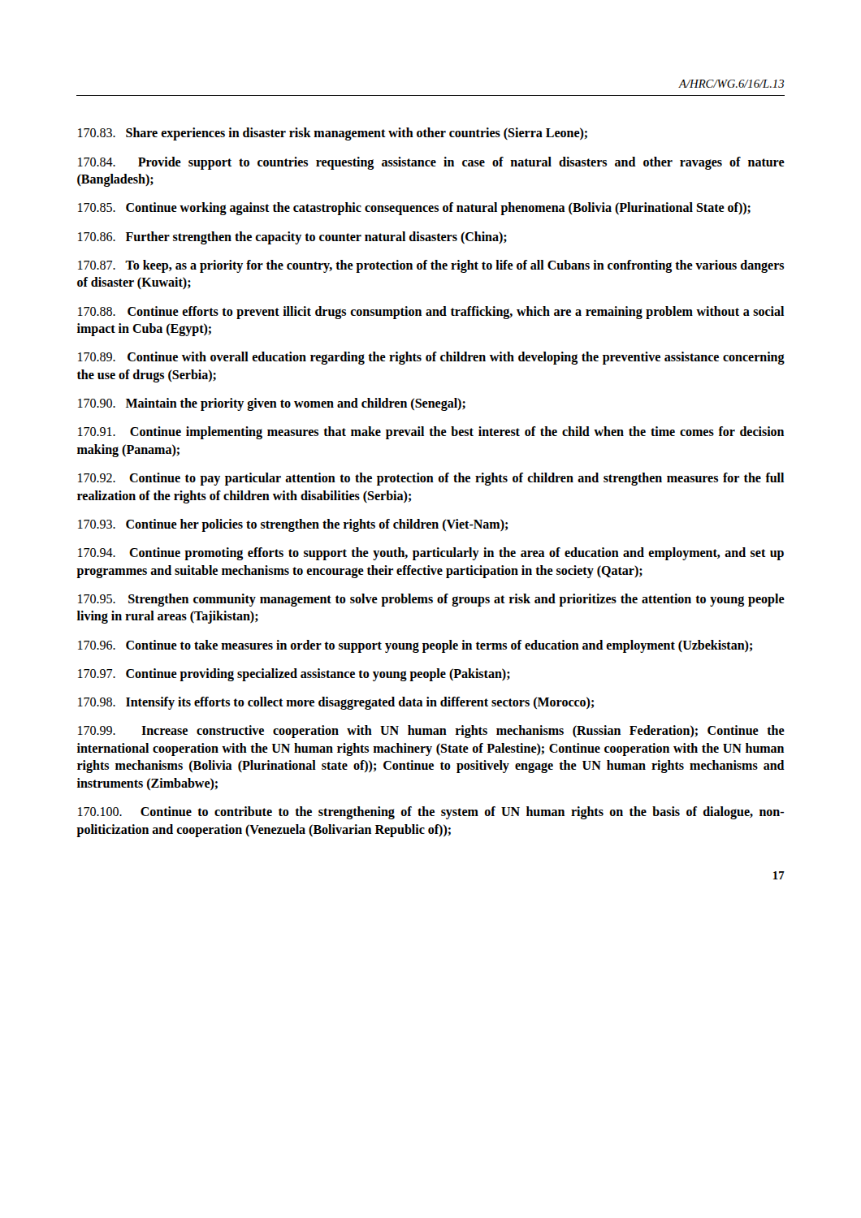A/HRC/WG.6/16/L.13
170.83. Share experiences in disaster risk management with other countries (Sierra Leone);
170.84. Provide support to countries requesting assistance in case of natural disasters and other ravages of nature (Bangladesh);
170.85. Continue working against the catastrophic consequences of natural phenomena (Bolivia (Plurinational State of));
170.86. Further strengthen the capacity to counter natural disasters (China);
170.87. To keep, as a priority for the country, the protection of the right to life of all Cubans in confronting the various dangers of disaster (Kuwait);
170.88. Continue efforts to prevent illicit drugs consumption and trafficking, which are a remaining problem without a social impact in Cuba (Egypt);
170.89. Continue with overall education regarding the rights of children with developing the preventive assistance concerning the use of drugs (Serbia);
170.90. Maintain the priority given to women and children (Senegal);
170.91. Continue implementing measures that make prevail the best interest of the child when the time comes for decision making (Panama);
170.92. Continue to pay particular attention to the protection of the rights of children and strengthen measures for the full realization of the rights of children with disabilities (Serbia);
170.93. Continue her policies to strengthen the rights of children (Viet-Nam);
170.94. Continue promoting efforts to support the youth, particularly in the area of education and employment, and set up programmes and suitable mechanisms to encourage their effective participation in the society (Qatar);
170.95. Strengthen community management to solve problems of groups at risk and prioritizes the attention to young people living in rural areas (Tajikistan);
170.96. Continue to take measures in order to support young people in terms of education and employment (Uzbekistan);
170.97. Continue providing specialized assistance to young people (Pakistan);
170.98. Intensify its efforts to collect more disaggregated data in different sectors (Morocco);
170.99. Increase constructive cooperation with UN human rights mechanisms (Russian Federation); Continue the international cooperation with the UN human rights machinery (State of Palestine); Continue cooperation with the UN human rights mechanisms (Bolivia (Plurinational state of)); Continue to positively engage the UN human rights mechanisms and instruments (Zimbabwe);
170.100. Continue to contribute to the strengthening of the system of UN human rights on the basis of dialogue, non-politicization and cooperation (Venezuela (Bolivarian Republic of));
17